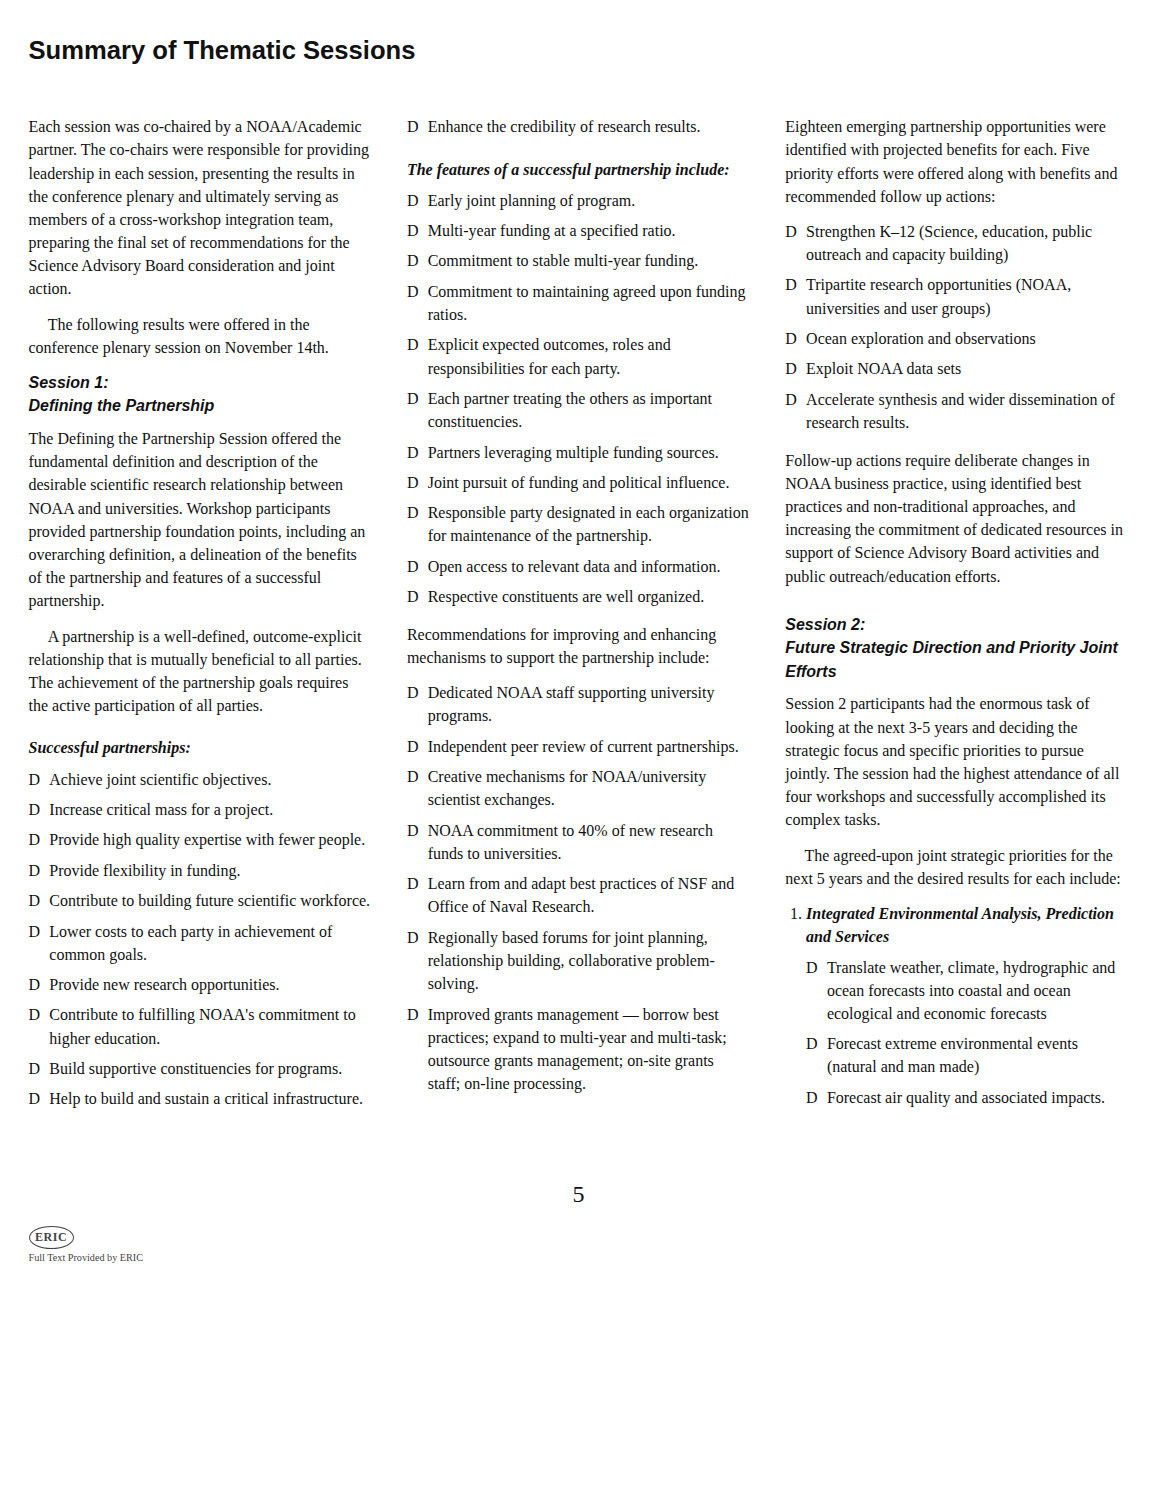Summary of Thematic Sessions
Each session was co-chaired by a NOAA/Academic partner. The co-chairs were responsible for providing leadership in each session, presenting the results in the conference plenary and ultimately serving as members of a cross-workshop integration team, preparing the final set of recommendations for the Science Advisory Board consideration and joint action.
The following results were offered in the conference plenary session on November 14th.
Session 1:
Defining the Partnership
The Defining the Partnership Session offered the fundamental definition and description of the desirable scientific research relationship between NOAA and universities. Workshop participants provided partnership foundation points, including an overarching definition, a delineation of the benefits of the partnership and features of a successful partnership.
A partnership is a well-defined, outcome-explicit relationship that is mutually beneficial to all parties. The achievement of the partnership goals requires the active participation of all parties.
Successful partnerships:
Achieve joint scientific objectives.
Increase critical mass for a project.
Provide high quality expertise with fewer people.
Provide flexibility in funding.
Contribute to building future scientific workforce.
Lower costs to each party in achievement of common goals.
Provide new research opportunities.
Contribute to fulfilling NOAA's commitment to higher education.
Build supportive constituencies for programs.
Help to build and sustain a critical infrastructure.
Enhance the credibility of research results.
The features of a successful partnership include:
Early joint planning of program.
Multi-year funding at a specified ratio.
Commitment to stable multi-year funding.
Commitment to maintaining agreed upon funding ratios.
Explicit expected outcomes, roles and responsibilities for each party.
Each partner treating the others as important constituencies.
Partners leveraging multiple funding sources.
Joint pursuit of funding and political influence.
Responsible party designated in each organization for maintenance of the partnership.
Open access to relevant data and information.
Respective constituents are well organized.
Recommendations for improving and enhancing mechanisms to support the partnership include:
Dedicated NOAA staff supporting university programs.
Independent peer review of current partnerships.
Creative mechanisms for NOAA/university scientist exchanges.
NOAA commitment to 40% of new research funds to universities.
Learn from and adapt best practices of NSF and Office of Naval Research.
Regionally based forums for joint planning, relationship building, collaborative problem-solving.
Improved grants management — borrow best practices; expand to multi-year and multi-task; outsource grants management; on-site grants staff; on-line processing.
Eighteen emerging partnership opportunities were identified with projected benefits for each. Five priority efforts were offered along with benefits and recommended follow up actions:
Strengthen K–12 (Science, education, public outreach and capacity building)
Tripartite research opportunities (NOAA, universities and user groups)
Ocean exploration and observations
Exploit NOAA data sets
Accelerate synthesis and wider dissemination of research results.
Follow-up actions require deliberate changes in NOAA business practice, using identified best practices and non-traditional approaches, and increasing the commitment of dedicated resources in support of Science Advisory Board activities and public outreach/education efforts.
Session 2:
Future Strategic Direction and Priority Joint Efforts
Session 2 participants had the enormous task of looking at the next 3-5 years and deciding the strategic focus and specific priorities to pursue jointly. The session had the highest attendance of all four workshops and successfully accomplished its complex tasks.
The agreed-upon joint strategic priorities for the next 5 years and the desired results for each include:
Integrated Environmental Analysis, Prediction and Services
Translate weather, climate, hydrographic and ocean forecasts into coastal and ocean ecological and economic forecasts
Forecast extreme environmental events (natural and man made)
Forecast air quality and associated impacts.
5
ERIC Full Text Provided by ERIC